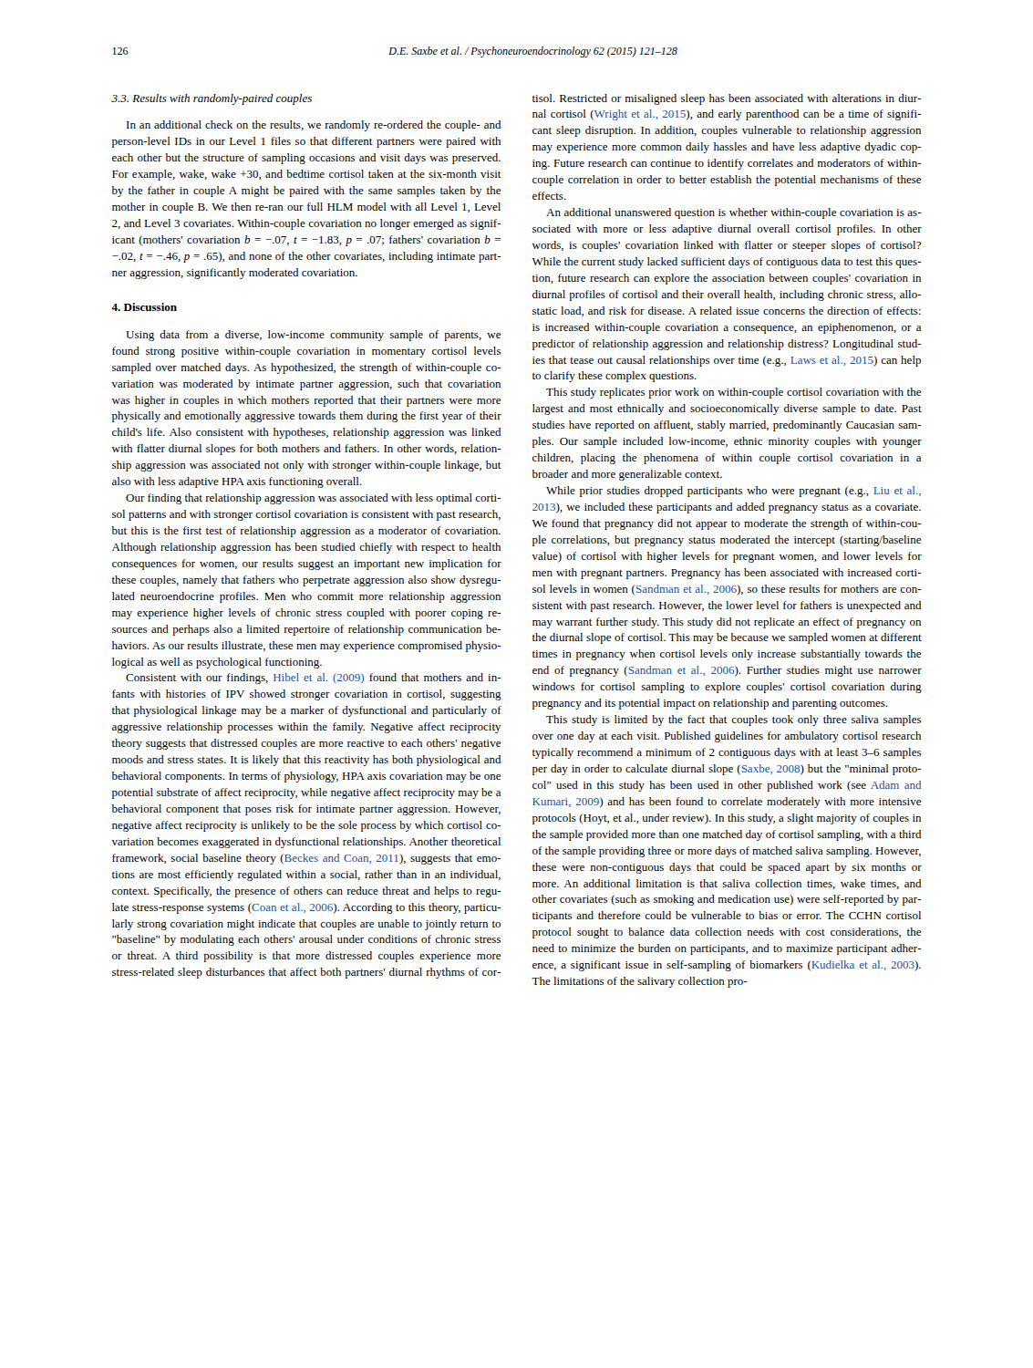126
D.E. Saxbe et al. / Psychoneuroendocrinology 62 (2015) 121–128
3.3. Results with randomly-paired couples
In an additional check on the results, we randomly re-ordered the couple- and person-level IDs in our Level 1 files so that different partners were paired with each other but the structure of sampling occasions and visit days was preserved. For example, wake, wake +30, and bedtime cortisol taken at the six-month visit by the father in couple A might be paired with the same samples taken by the mother in couple B. We then re-ran our full HLM model with all Level 1, Level 2, and Level 3 covariates. Within-couple covariation no longer emerged as significant (mothers' covariation b = −.07, t = −1.83, p = .07; fathers' covariation b = −.02, t = −.46, p = .65), and none of the other covariates, including intimate partner aggression, significantly moderated covariation.
4. Discussion
Using data from a diverse, low-income community sample of parents, we found strong positive within-couple covariation in momentary cortisol levels sampled over matched days. As hypothesized, the strength of within-couple covariation was moderated by intimate partner aggression, such that covariation was higher in couples in which mothers reported that their partners were more physically and emotionally aggressive towards them during the first year of their child's life. Also consistent with hypotheses, relationship aggression was linked with flatter diurnal slopes for both mothers and fathers. In other words, relationship aggression was associated not only with stronger within-couple linkage, but also with less adaptive HPA axis functioning overall.
Our finding that relationship aggression was associated with less optimal cortisol patterns and with stronger cortisol covariation is consistent with past research, but this is the first test of relationship aggression as a moderator of covariation. Although relationship aggression has been studied chiefly with respect to health consequences for women, our results suggest an important new implication for these couples, namely that fathers who perpetrate aggression also show dysregulated neuroendocrine profiles. Men who commit more relationship aggression may experience higher levels of chronic stress coupled with poorer coping resources and perhaps also a limited repertoire of relationship communication behaviors. As our results illustrate, these men may experience compromised physiological as well as psychological functioning.
Consistent with our findings, Hibel et al. (2009) found that mothers and infants with histories of IPV showed stronger covariation in cortisol, suggesting that physiological linkage may be a marker of dysfunctional and particularly of aggressive relationship processes within the family. Negative affect reciprocity theory suggests that distressed couples are more reactive to each others' negative moods and stress states. It is likely that this reactivity has both physiological and behavioral components. In terms of physiology, HPA axis covariation may be one potential substrate of affect reciprocity, while negative affect reciprocity may be a behavioral component that poses risk for intimate partner aggression. However, negative affect reciprocity is unlikely to be the sole process by which cortisol covariation becomes exaggerated in dysfunctional relationships. Another theoretical framework, social baseline theory (Beckes and Coan, 2011), suggests that emotions are most efficiently regulated within a social, rather than in an individual, context. Specifically, the presence of others can reduce threat and helps to regulate stress-response systems (Coan et al., 2006). According to this theory, particularly strong covariation might indicate that couples are unable to jointly return to "baseline" by modulating each others' arousal under conditions of chronic stress or threat. A third possibility is that more distressed couples experience more stress-related sleep disturbances that affect both partners' diurnal rhythms of cortisol. Restricted or misaligned sleep has been associated with alterations in diurnal cortisol (Wright et al., 2015), and early parenthood can be a time of significant sleep disruption. In addition, couples vulnerable to relationship aggression may experience more common daily hassles and have less adaptive dyadic coping. Future research can continue to identify correlates and moderators of within-couple correlation in order to better establish the potential mechanisms of these effects.
An additional unanswered question is whether within-couple covariation is associated with more or less adaptive diurnal overall cortisol profiles. In other words, is couples' covariation linked with flatter or steeper slopes of cortisol? While the current study lacked sufficient days of contiguous data to test this question, future research can explore the association between couples' covariation in diurnal profiles of cortisol and their overall health, including chronic stress, allostatic load, and risk for disease. A related issue concerns the direction of effects: is increased within-couple covariation a consequence, an epiphenomenon, or a predictor of relationship aggression and relationship distress? Longitudinal studies that tease out causal relationships over time (e.g., Laws et al., 2015) can help to clarify these complex questions.
This study replicates prior work on within-couple cortisol covariation with the largest and most ethnically and socioeconomically diverse sample to date. Past studies have reported on affluent, stably married, predominantly Caucasian samples. Our sample included low-income, ethnic minority couples with younger children, placing the phenomena of within couple cortisol covariation in a broader and more generalizable context.
While prior studies dropped participants who were pregnant (e.g., Liu et al., 2013), we included these participants and added pregnancy status as a covariate. We found that pregnancy did not appear to moderate the strength of within-couple correlations, but pregnancy status moderated the intercept (starting/baseline value) of cortisol with higher levels for pregnant women, and lower levels for men with pregnant partners. Pregnancy has been associated with increased cortisol levels in women (Sandman et al., 2006), so these results for mothers are consistent with past research. However, the lower level for fathers is unexpected and may warrant further study. This study did not replicate an effect of pregnancy on the diurnal slope of cortisol. This may be because we sampled women at different times in pregnancy when cortisol levels only increase substantially towards the end of pregnancy (Sandman et al., 2006). Further studies might use narrower windows for cortisol sampling to explore couples' cortisol covariation during pregnancy and its potential impact on relationship and parenting outcomes.
This study is limited by the fact that couples took only three saliva samples over one day at each visit. Published guidelines for ambulatory cortisol research typically recommend a minimum of 2 contiguous days with at least 3–6 samples per day in order to calculate diurnal slope (Saxbe, 2008) but the "minimal protocol" used in this study has been used in other published work (see Adam and Kumari, 2009) and has been found to correlate moderately with more intensive protocols (Hoyt, et al., under review). In this study, a slight majority of couples in the sample provided more than one matched day of cortisol sampling, with a third of the sample providing three or more days of matched saliva sampling. However, these were non-contiguous days that could be spaced apart by six months or more. An additional limitation is that saliva collection times, wake times, and other covariates (such as smoking and medication use) were self-reported by participants and therefore could be vulnerable to bias or error. The CCHN cortisol protocol sought to balance data collection needs with cost considerations, the need to minimize the burden on participants, and to maximize participant adherence, a significant issue in self-sampling of biomarkers (Kudielka et al., 2003). The limitations of the salivary collection pro-